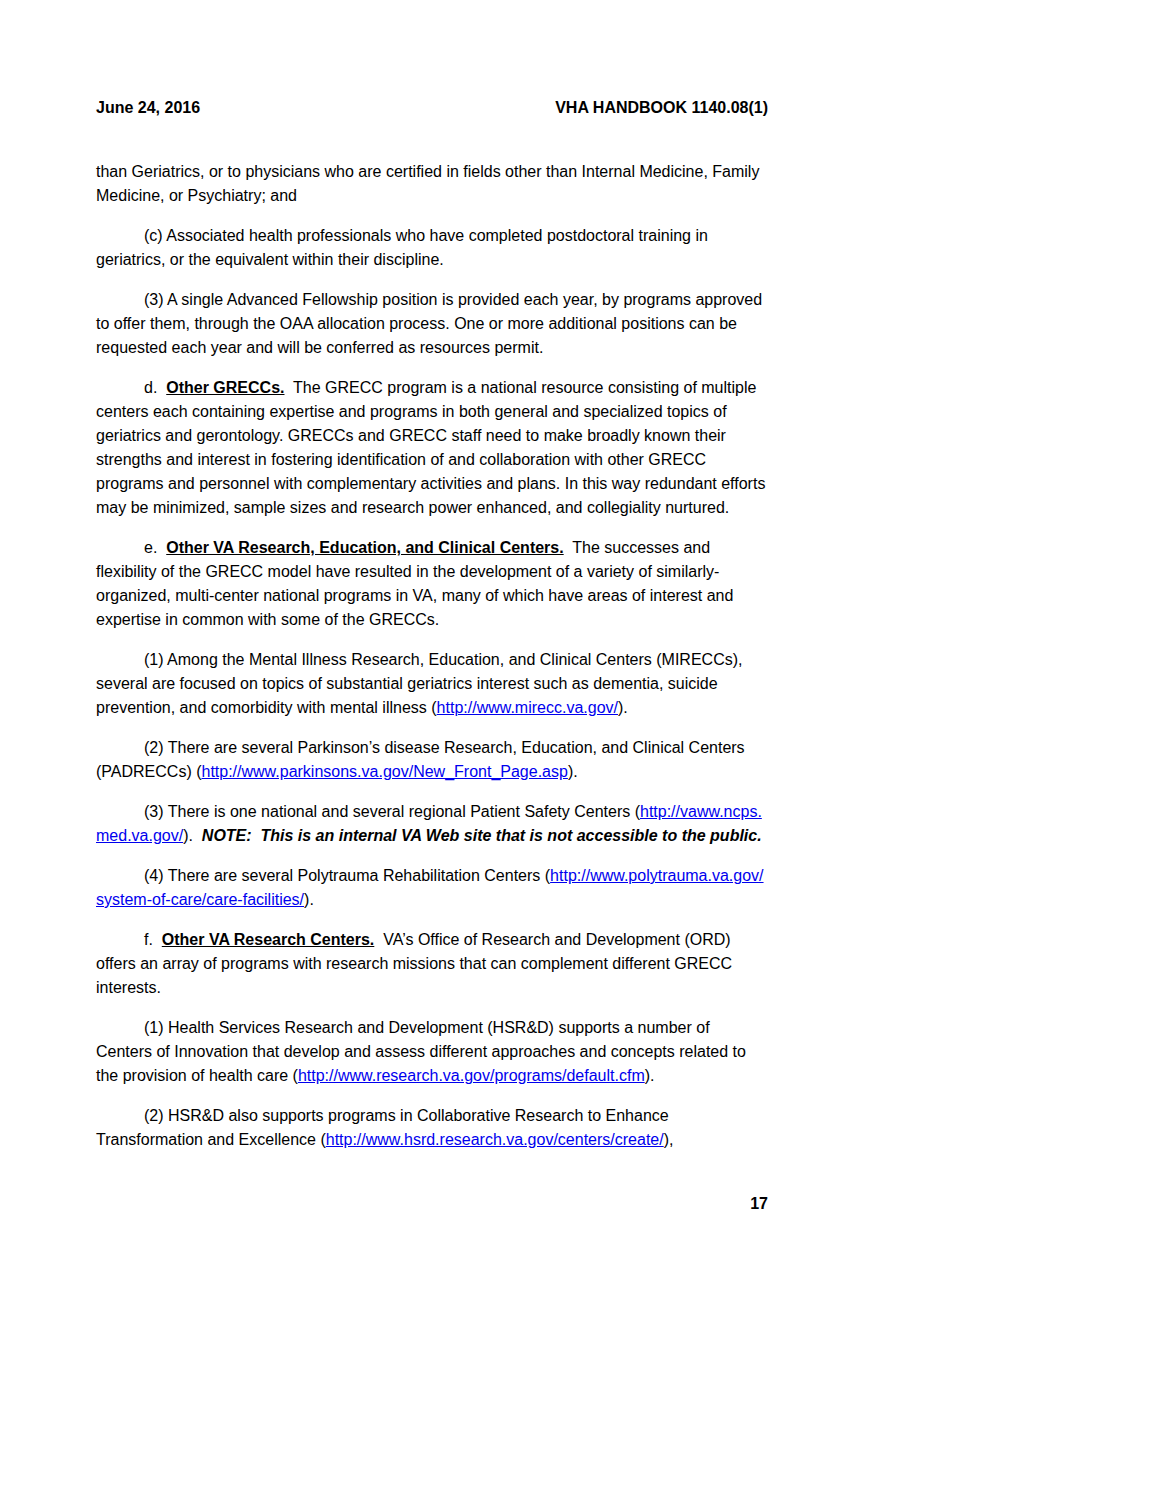June 24, 2016 VHA HANDBOOK 1140.08(1)
than Geriatrics, or to physicians who are certified in fields other than Internal Medicine, Family Medicine, or Psychiatry; and
(c) Associated health professionals who have completed postdoctoral training in geriatrics, or the equivalent within their discipline.
(3) A single Advanced Fellowship position is provided each year, by programs approved to offer them, through the OAA allocation process. One or more additional positions can be requested each year and will be conferred as resources permit.
d. Other GRECCs. The GRECC program is a national resource consisting of multiple centers each containing expertise and programs in both general and specialized topics of geriatrics and gerontology. GRECCs and GRECC staff need to make broadly known their strengths and interest in fostering identification of and collaboration with other GRECC programs and personnel with complementary activities and plans. In this way redundant efforts may be minimized, sample sizes and research power enhanced, and collegiality nurtured.
e. Other VA Research, Education, and Clinical Centers. The successes and flexibility of the GRECC model have resulted in the development of a variety of similarly-organized, multi-center national programs in VA, many of which have areas of interest and expertise in common with some of the GRECCs.
(1) Among the Mental Illness Research, Education, and Clinical Centers (MIRECCs), several are focused on topics of substantial geriatrics interest such as dementia, suicide prevention, and comorbidity with mental illness (http://www.mirecc.va.gov/).
(2) There are several Parkinson’s disease Research, Education, and Clinical Centers (PADRECCs) (http://www.parkinsons.va.gov/New_Front_Page.asp).
(3) There is one national and several regional Patient Safety Centers (http://vaww.ncps.med.va.gov/). NOTE: This is an internal VA Web site that is not accessible to the public.
(4) There are several Polytrauma Rehabilitation Centers (http://www.polytrauma.va.gov/system-of-care/care-facilities/).
f. Other VA Research Centers. VA’s Office of Research and Development (ORD) offers an array of programs with research missions that can complement different GRECC interests.
(1) Health Services Research and Development (HSR&D) supports a number of Centers of Innovation that develop and assess different approaches and concepts related to the provision of health care (http://www.research.va.gov/programs/default.cfm).
(2) HSR&D also supports programs in Collaborative Research to Enhance Transformation and Excellence (http://www.hsrd.research.va.gov/centers/create/),
17